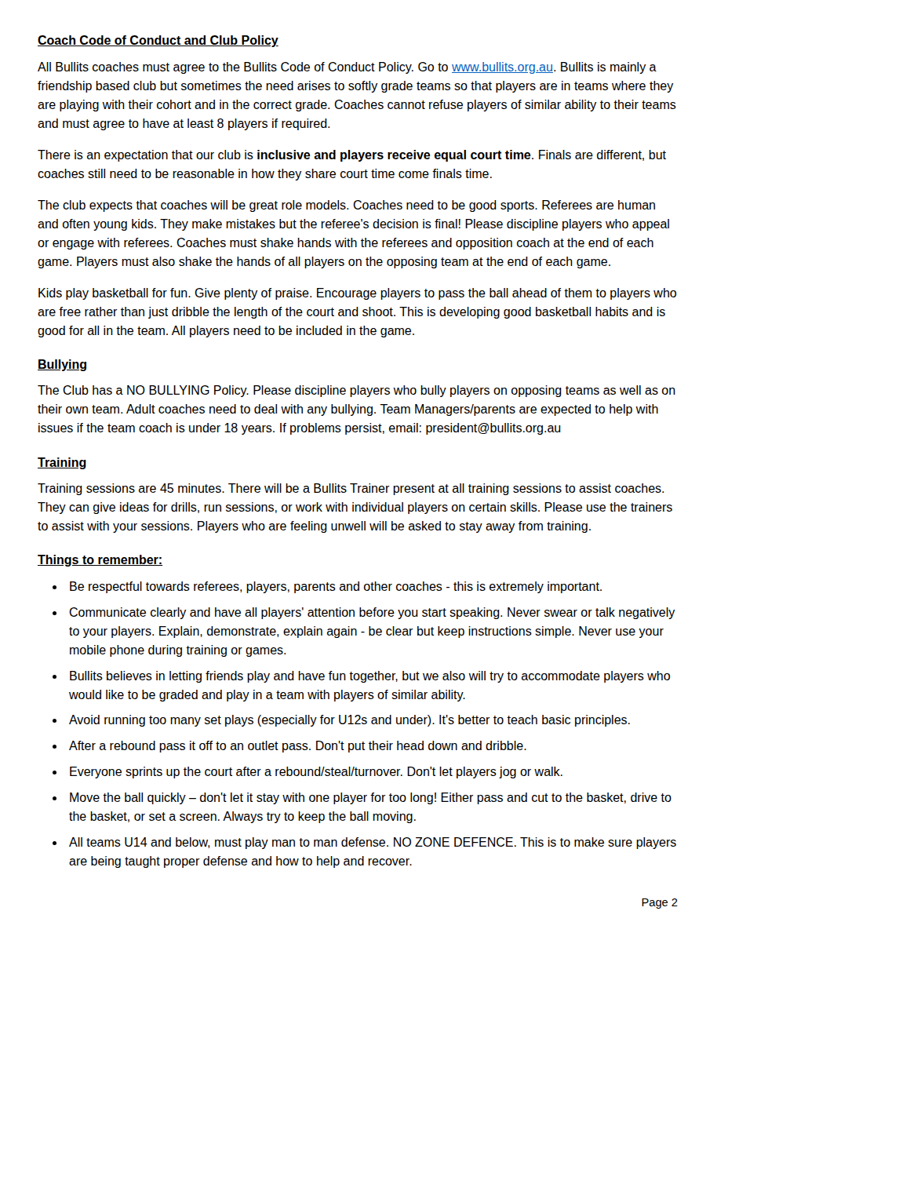Coach Code of Conduct and Club Policy
All Bullits coaches must agree to the Bullits Code of Conduct Policy. Go to www.bullits.org.au. Bullits is mainly a friendship based club but sometimes the need arises to softly grade teams so that players are in teams where they are playing with their cohort and in the correct grade. Coaches cannot refuse players of similar ability to their teams and must agree to have at least 8 players if required.
There is an expectation that our club is inclusive and players receive equal court time. Finals are different, but coaches still need to be reasonable in how they share court time come finals time.
The club expects that coaches will be great role models. Coaches need to be good sports. Referees are human and often young kids. They make mistakes but the referee's decision is final! Please discipline players who appeal or engage with referees. Coaches must shake hands with the referees and opposition coach at the end of each game. Players must also shake the hands of all players on the opposing team at the end of each game.
Kids play basketball for fun. Give plenty of praise. Encourage players to pass the ball ahead of them to players who are free rather than just dribble the length of the court and shoot. This is developing good basketball habits and is good for all in the team. All players need to be included in the game.
Bullying
The Club has a NO BULLYING Policy. Please discipline players who bully players on opposing teams as well as on their own team. Adult coaches need to deal with any bullying. Team Managers/parents are expected to help with issues if the team coach is under 18 years. If problems persist, email: president@bullits.org.au
Training
Training sessions are 45 minutes. There will be a Bullits Trainer present at all training sessions to assist coaches. They can give ideas for drills, run sessions, or work with individual players on certain skills. Please use the trainers to assist with your sessions. Players who are feeling unwell will be asked to stay away from training.
Things to remember:
Be respectful towards referees, players, parents and other coaches - this is extremely important.
Communicate clearly and have all players' attention before you start speaking. Never swear or talk negatively to your players. Explain, demonstrate, explain again - be clear but keep instructions simple. Never use your mobile phone during training or games.
Bullits believes in letting friends play and have fun together, but we also will try to accommodate players who would like to be graded and play in a team with players of similar ability.
Avoid running too many set plays (especially for U12s and under). It's better to teach basic principles.
After a rebound pass it off to an outlet pass. Don't put their head down and dribble.
Everyone sprints up the court after a rebound/steal/turnover. Don't let players jog or walk.
Move the ball quickly – don't let it stay with one player for too long! Either pass and cut to the basket, drive to the basket, or set a screen. Always try to keep the ball moving.
All teams U14 and below, must play man to man defense. NO ZONE DEFENCE. This is to make sure players are being taught proper defense and how to help and recover.
Page 2